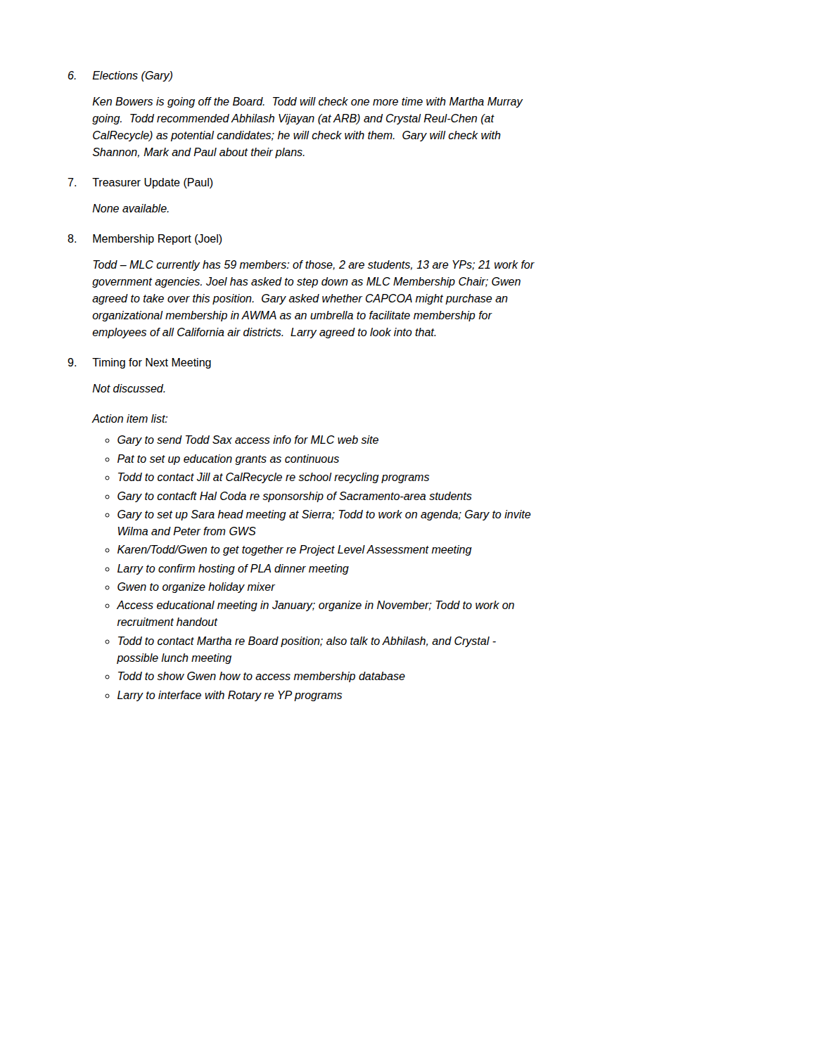6. Elections (Gary)
Ken Bowers is going off the Board. Todd will check one more time with Martha Murray going. Todd recommended Abhilash Vijayan (at ARB) and Crystal Reul-Chen (at CalRecycle) as potential candidates; he will check with them. Gary will check with Shannon, Mark and Paul about their plans.
7. Treasurer Update (Paul)
None available.
8. Membership Report (Joel)
Todd – MLC currently has 59 members: of those, 2 are students, 13 are YPs; 21 work for government agencies. Joel has asked to step down as MLC Membership Chair; Gwen agreed to take over this position. Gary asked whether CAPCOA might purchase an organizational membership in AWMA as an umbrella to facilitate membership for employees of all California air districts. Larry agreed to look into that.
9. Timing for Next Meeting
Not discussed.
Action item list:
Gary to send Todd Sax access info for MLC web site
Pat to set up education grants as continuous
Todd to contact Jill at CalRecycle re school recycling programs
Gary to contacft Hal Coda re sponsorship of Sacramento-area students
Gary to set up Sara head meeting at Sierra; Todd to work on agenda; Gary to invite Wilma and Peter from GWS
Karen/Todd/Gwen to get together re Project Level Assessment meeting
Larry to confirm hosting of PLA dinner meeting
Gwen to organize holiday mixer
Access educational meeting in January; organize in November; Todd to work on recruitment handout
Todd to contact Martha re Board position; also talk to Abhilash, and Crystal - possible lunch meeting
Todd to show Gwen how to access membership database
Larry to interface with Rotary re YP programs